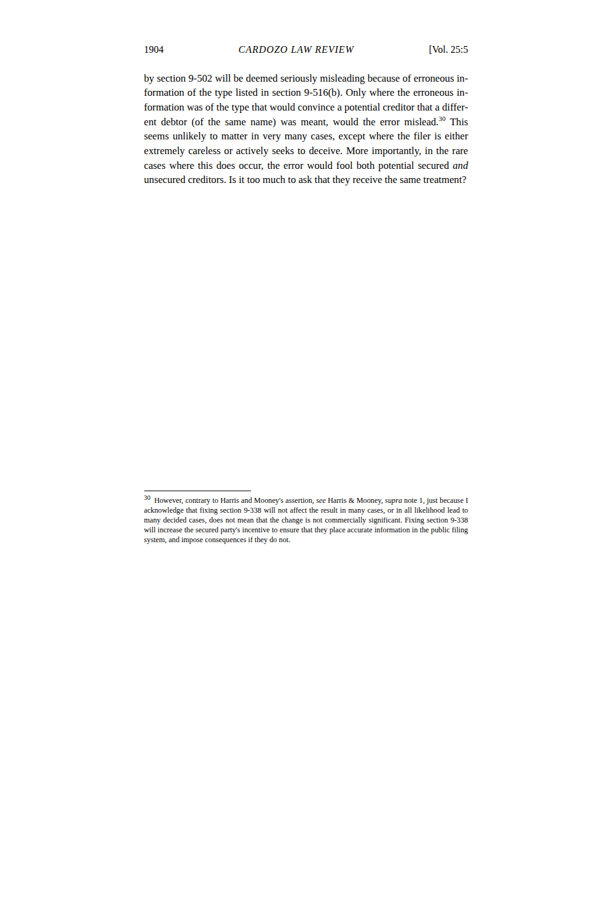1904 CARDOZO LAW REVIEW [Vol. 25:5
by section 9-502 will be deemed seriously misleading because of erroneous information of the type listed in section 9-516(b). Only where the erroneous information was of the type that would convince a potential creditor that a different debtor (of the same name) was meant, would the error mislead.30 This seems unlikely to matter in very many cases, except where the filer is either extremely careless or actively seeks to deceive. More importantly, in the rare cases where this does occur, the error would fool both potential secured and unsecured creditors. Is it too much to ask that they receive the same treatment?
30 However, contrary to Harris and Mooney's assertion, see Harris & Mooney, supra note 1, just because I acknowledge that fixing section 9-338 will not affect the result in many cases, or in all likelihood lead to many decided cases, does not mean that the change is not commercially significant. Fixing section 9-338 will increase the secured party's incentive to ensure that they place accurate information in the public filing system, and impose consequences if they do not.